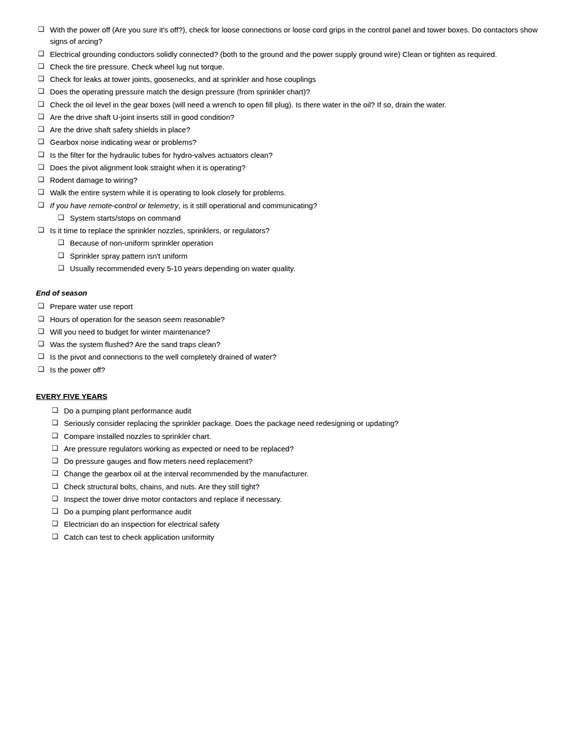With the power off (Are you sure it's off?), check for loose connections or loose cord grips in the control panel and tower boxes. Do contactors show signs of arcing?
Electrical grounding conductors solidly connected? (both to the ground and the power supply ground wire) Clean or tighten as required.
Check the tire pressure. Check wheel lug nut torque.
Check for leaks at tower joints, goosenecks, and at sprinkler and hose couplings
Does the operating pressure match the design pressure (from sprinkler chart)?
Check the oil level in the gear boxes (will need a wrench to open fill plug). Is there water in the oil? If so, drain the water.
Are the drive shaft U-joint inserts still in good condition?
Are the drive shaft safety shields in place?
Gearbox noise indicating wear or problems?
Is the filter for the hydraulic tubes for hydro-valves actuators clean?
Does the pivot alignment look straight when it is operating?
Rodent damage to wiring?
Walk the entire system while it is operating to look closely for problems.
If you have remote-control or telemetry, is it still operational and communicating?
System starts/stops on command
Is it time to replace the sprinkler nozzles, sprinklers, or regulators?
Because of non-uniform sprinkler operation
Sprinkler spray pattern isn't uniform
Usually recommended every 5-10 years depending on water quality.
End of season
Prepare water use report
Hours of operation for the season seem reasonable?
Will you need to budget for winter maintenance?
Was the system flushed? Are the sand traps clean?
Is the pivot and connections to the well completely drained of water?
Is the power off?
Every Five Years
Do a pumping plant performance audit
Seriously consider replacing the sprinkler package. Does the package need redesigning or updating?
Compare installed nozzles to sprinkler chart.
Are pressure regulators working as expected or need to be replaced?
Do pressure gauges and flow meters need replacement?
Change the gearbox oil at the interval recommended by the manufacturer.
Check structural bolts, chains, and nuts. Are they still tight?
Inspect the tower drive motor contactors and replace if necessary.
Do a pumping plant performance audit
Electrician do an inspection for electrical safety
Catch can test to check application uniformity